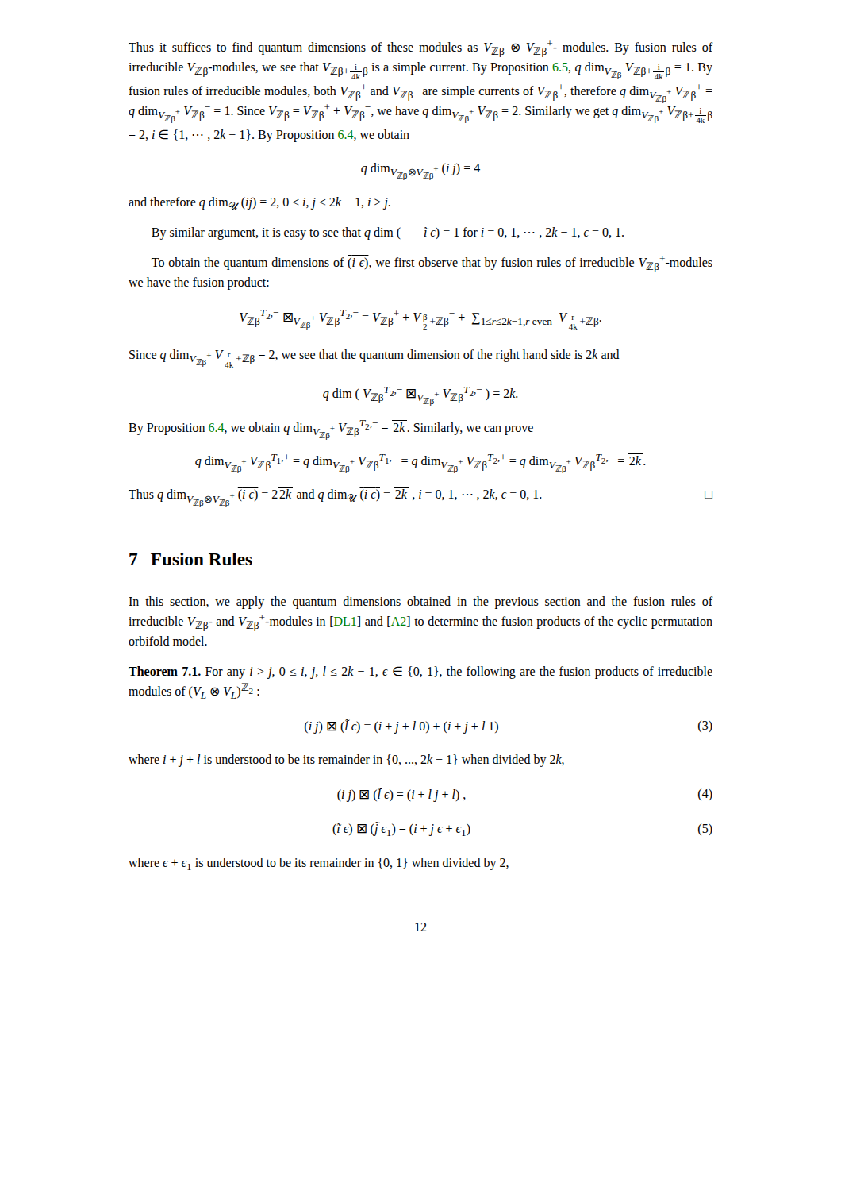Thus it suffices to find quantum dimensions of these modules as Vℤβ ⊗ Vℤβ+- modules. By fusion rules of irreducible Vℤβ-modules, we see that Vℤβ+i 4kβ is a simple current. By Proposition 6.5, q dimVℤβ Vℤβ+i 4kβ = 1. By fusion rules of irreducible modules, both Vℤβ+ and Vℤβ− are simple currents of Vℤβ+, therefore q dimVℤβ+ Vℤβ+ = q dimVℤβ+ Vℤβ− = 1. Since Vℤβ = Vℤβ+ + Vℤβ−, we have q dimVℤβ+ Vℤβ = 2. Similarly we get q dimVℤβ+ Vℤβ+i 4kβ = 2, i ∈ {1, ⋯ , 2k − 1}. By Proposition 6.4, we obtain
q dimVℤβ⊗Vℤβ+ (i j) = 4
and therefore q dim𝒰 (ij) = 2, 0 ≤ i, j ≤ 2k − 1, i > j.
By similar argument, it is easy to see that q dim (ĩ ϵ) = 1 for i = 0, 1, ⋯ , 2k − 1, ϵ = 0, 1.
To obtain the quantum dimensions of (i ϵ), we first observe that by fusion rules of irreducible Vℤβ+-modules we have the fusion product:
VℤβT2,− ⊠Vℤβ+ VℤβT2,− = Vℤβ+ + Vβ 2+ℤβ− + ∑1≤r≤2k−1,r even Vr 4k+ℤβ.
Since q dimVℤβ+ Vr 4k+ℤβ = 2, we see that the quantum dimension of the right hand side is 2k and
q dim ( VℤβT2,− ⊠Vℤβ+ VℤβT2,− ) = 2k.
By Proposition 6.4, we obtain q dimVℤβ+ VℤβT2,− = 2k. Similarly, we can prove
q dimVℤβ+ VℤβT1,+ = q dimVℤβ+ VℤβT1,− = q dimVℤβ+ VℤβT2,+ = q dimVℤβ+ VℤβT2,− = 2k.
Thus q dimVℤβ⊗Vℤβ+ (i ϵ) = 22k and q dim𝒰 (i ϵ) = 2k , i = 0, 1, ⋯ , 2k, ϵ = 0, 1. □
7 Fusion Rules
In this section, we apply the quantum dimensions obtained in the previous section and the fusion rules of irreducible Vℤβ- and Vℤβ+-modules in [DL1] and [A2] to determine the fusion products of the cyclic permutation orbifold model.
Theorem 7.1. For any i > j, 0 ≤ i, j, l ≤ 2k − 1, ϵ ∈ {0, 1}, the following are the fusion products of irreducible modules of (VL ⊗ VL)ℤ2 :
(i j) ⊠ (l̃ ϵ) = (i + j + l 0) + (i + j + l 1)
(3)
where i + j + l is understood to be its remainder in {0, ..., 2k − 1} when divided by 2k,
(i j) ⊠ (l̃ ϵ) = (i + l j + l) ,
(4)
(ĩ ϵ) ⊠ (j̃ ϵ1) = (i + j ϵ + ϵ1)
(5)
where ϵ + ϵ1 is understood to be its remainder in {0, 1} when divided by 2,
12